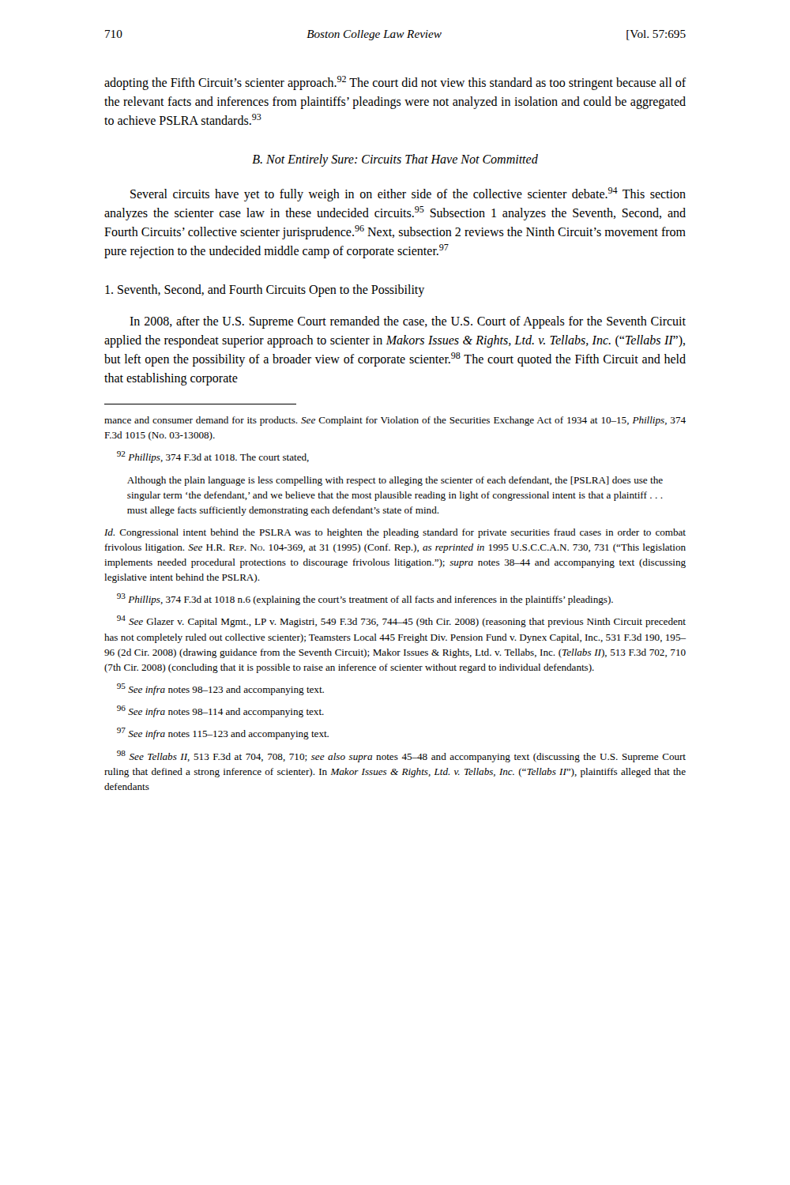710 Boston College Law Review [Vol. 57:695
adopting the Fifth Circuit’s scienter approach.92 The court did not view this standard as too stringent because all of the relevant facts and inferences from plaintiffs’ pleadings were not analyzed in isolation and could be aggregated to achieve PSLRA standards.93
B. Not Entirely Sure: Circuits That Have Not Committed
Several circuits have yet to fully weigh in on either side of the collective scienter debate.94 This section analyzes the scienter case law in these undecided circuits.95 Subsection 1 analyzes the Seventh, Second, and Fourth Circuits’ collective scienter jurisprudence.96 Next, subsection 2 reviews the Ninth Circuit’s movement from pure rejection to the undecided middle camp of corporate scienter.97
1. Seventh, Second, and Fourth Circuits Open to the Possibility
In 2008, after the U.S. Supreme Court remanded the case, the U.S. Court of Appeals for the Seventh Circuit applied the respondeat superior approach to scienter in Makors Issues & Rights, Ltd. v. Tellabs, Inc. (“Tellabs II”), but left open the possibility of a broader view of corporate scienter.98 The court quoted the Fifth Circuit and held that establishing corporate
mance and consumer demand for its products. See Complaint for Violation of the Securities Exchange Act of 1934 at 10–15, Phillips, 374 F.3d 1015 (No. 03-13008).
92 Phillips, 374 F.3d at 1018. The court stated,
Although the plain language is less compelling with respect to alleging the scienter of each defendant, the [PSLRA] does use the singular term ‘the defendant,’ and we believe that the most plausible reading in light of congressional intent is that a plaintiff . . . must allege facts sufficiently demonstrating each defendant’s state of mind.
Id. Congressional intent behind the PSLRA was to heighten the pleading standard for private securities fraud cases in order to combat frivolous litigation. See H.R. Rep. No. 104-369, at 31 (1995) (Conf. Rep.), as reprinted in 1995 U.S.C.C.A.N. 730, 731 (“This legislation implements needed procedural protections to discourage frivolous litigation.”); supra notes 38–44 and accompanying text (discussing legislative intent behind the PSLRA).
93 Phillips, 374 F.3d at 1018 n.6 (explaining the court’s treatment of all facts and inferences in the plaintiffs’ pleadings).
94 See Glazer v. Capital Mgmt., LP v. Magistri, 549 F.3d 736, 744–45 (9th Cir. 2008) (reasoning that previous Ninth Circuit precedent has not completely ruled out collective scienter); Teamsters Local 445 Freight Div. Pension Fund v. Dynex Capital, Inc., 531 F.3d 190, 195–96 (2d Cir. 2008) (drawing guidance from the Seventh Circuit); Makor Issues & Rights, Ltd. v. Tellabs, Inc. (Tellabs II), 513 F.3d 702, 710 (7th Cir. 2008) (concluding that it is possible to raise an inference of scienter without regard to individual defendants).
95 See infra notes 98–123 and accompanying text.
96 See infra notes 98–114 and accompanying text.
97 See infra notes 115–123 and accompanying text.
98 See Tellabs II, 513 F.3d at 704, 708, 710; see also supra notes 45–48 and accompanying text (discussing the U.S. Supreme Court ruling that defined a strong inference of scienter). In Makor Issues & Rights, Ltd. v. Tellabs, Inc. (“Tellabs II”), plaintiffs alleged that the defendants